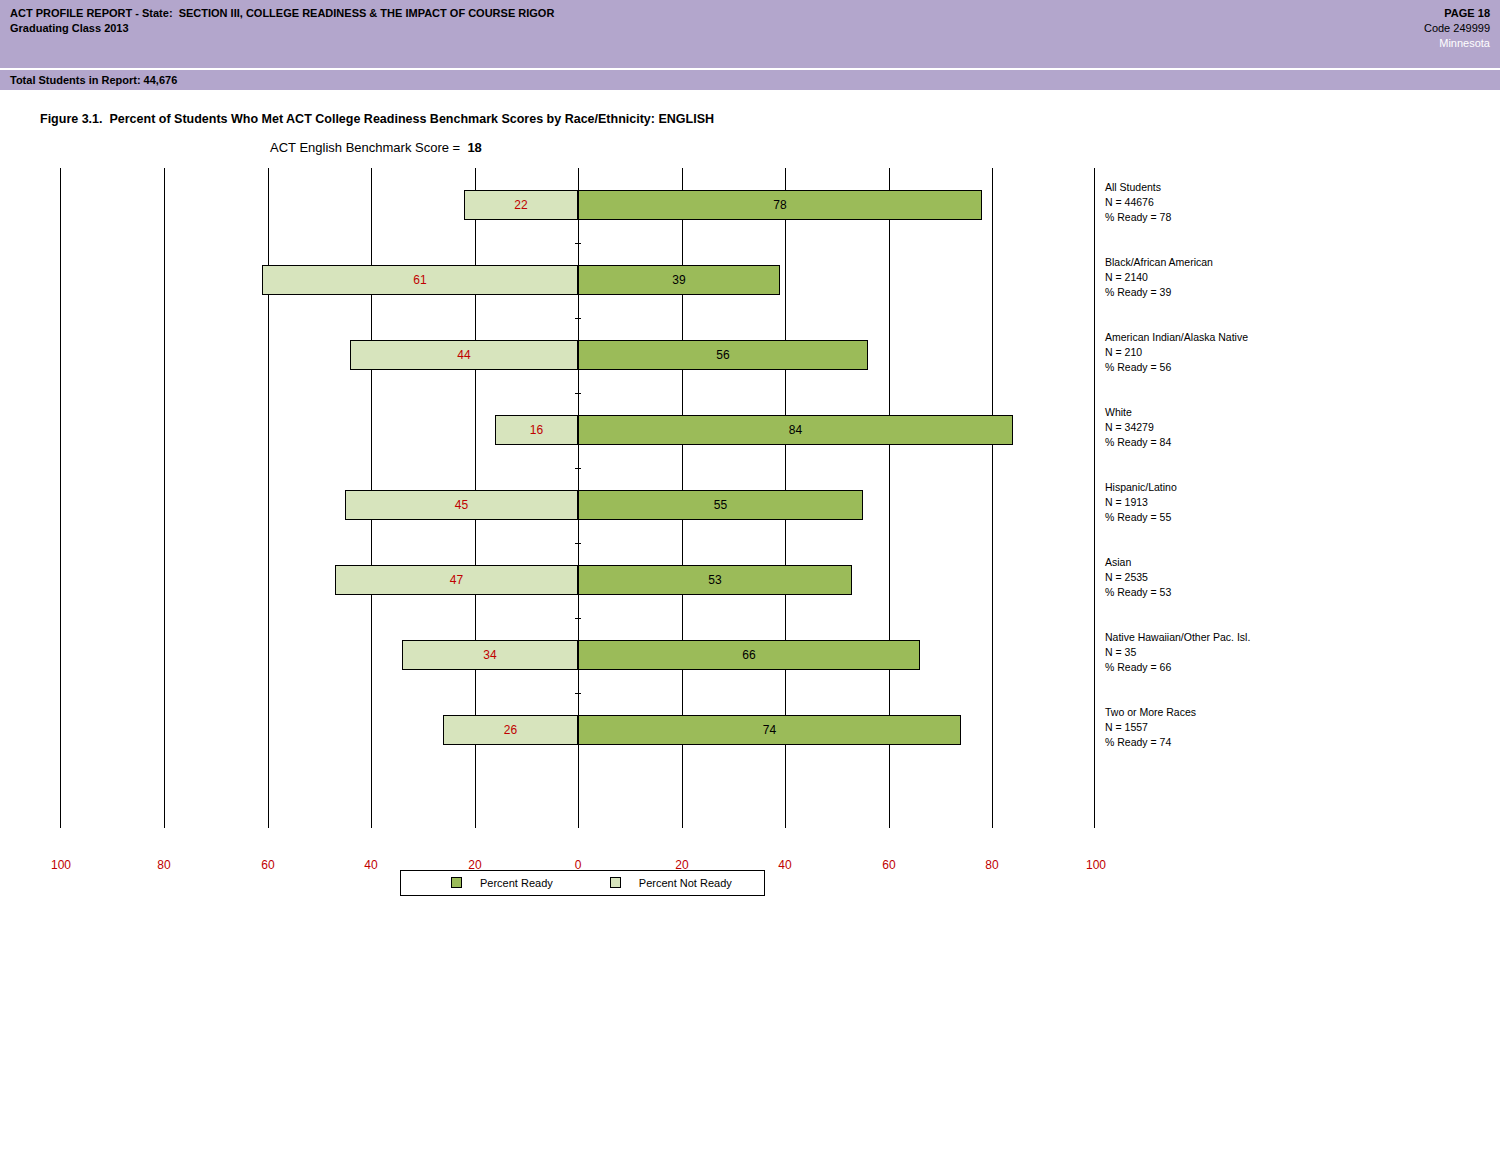ACT PROFILE REPORT - State: SECTION III, COLLEGE READINESS & THE IMPACT OF COURSE RIGOR
Graduating Class 2013
PAGE 18
Code 249999
Minnesota
Total Students in Report: 44,676
Figure 3.1. Percent of Students Who Met ACT College Readiness Benchmark Scores by Race/Ethnicity: ENGLISH
ACT English Benchmark Score = 18
22
78
61
39
44
56
16
84
45
55
47
53
34
66
26
74
100 80 60 40 20 0 20 40 60 80 100
All Students
N = 44676
% Ready = 78
Black/African American
N = 2140
% Ready = 39
American Indian/Alaska Native
N = 210
% Ready = 56
White
N = 34279
% Ready = 84
Hispanic/Latino
N = 1913
% Ready = 55
Asian
N = 2535
% Ready = 53
Native Hawaiian/Other Pac. Isl.
N = 35
% Ready = 66
Two or More Races
N = 1557
% Ready = 74
Percent Ready Percent Not Ready